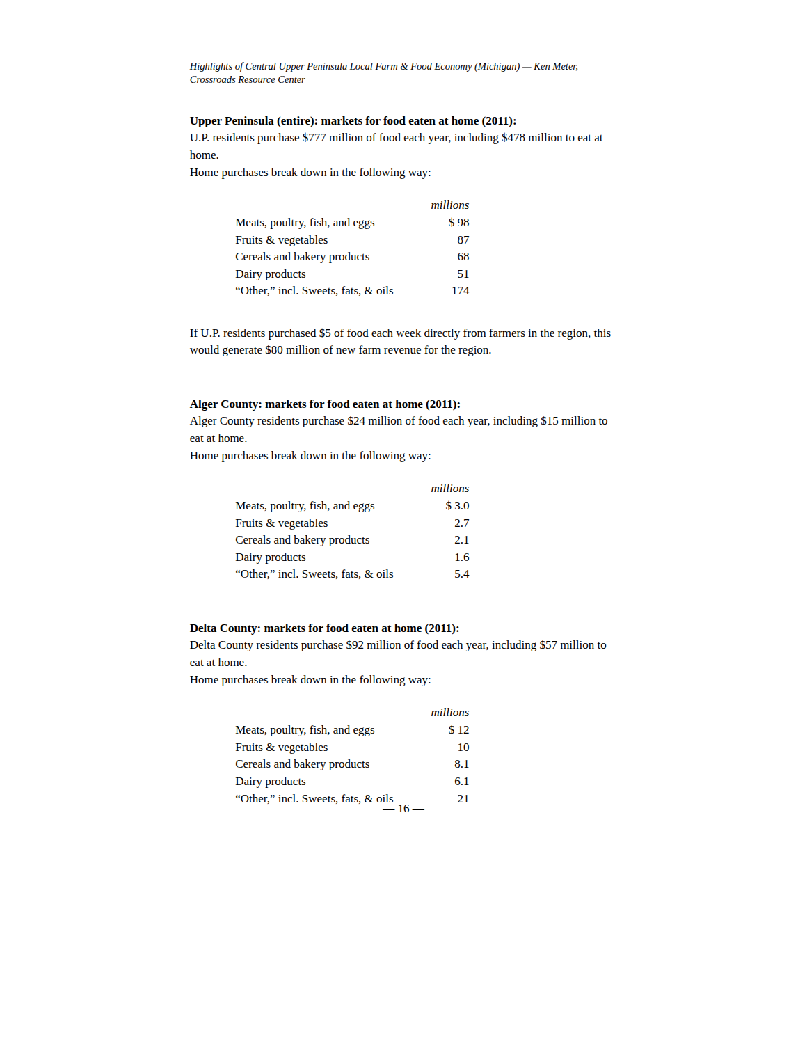Highlights of Central Upper Peninsula Local Farm & Food Economy (Michigan) — Ken Meter, Crossroads Resource Center
Upper Peninsula (entire): markets for food eaten at home (2011):
U.P. residents purchase $777 million of food each year, including $478 million to eat at home.
Home purchases break down in the following way:
| | millions |
| Meats, poultry, fish, and eggs | $ 98 |
| Fruits & vegetables | 87 |
| Cereals and bakery products | 68 |
| Dairy products | 51 |
| “Other,” incl. Sweets, fats, & oils | 174 |
If U.P. residents purchased $5 of food each week directly from farmers in the region, this would generate $80 million of new farm revenue for the region.
Alger County: markets for food eaten at home (2011):
Alger County residents purchase $24 million of food each year, including $15 million to eat at home.
Home purchases break down in the following way:
| | millions |
| Meats, poultry, fish, and eggs | $ 3.0 |
| Fruits & vegetables | 2.7 |
| Cereals and bakery products | 2.1 |
| Dairy products | 1.6 |
| “Other,” incl. Sweets, fats, & oils | 5.4 |
Delta County: markets for food eaten at home (2011):
Delta County residents purchase $92 million of food each year, including $57 million to eat at home.
Home purchases break down in the following way:
| | millions |
| Meats, poultry, fish, and eggs | $ 12 |
| Fruits & vegetables | 10 |
| Cereals and bakery products | 8.1 |
| Dairy products | 6.1 |
| “Other,” incl. Sweets, fats, & oils | 21 |
— 16 —